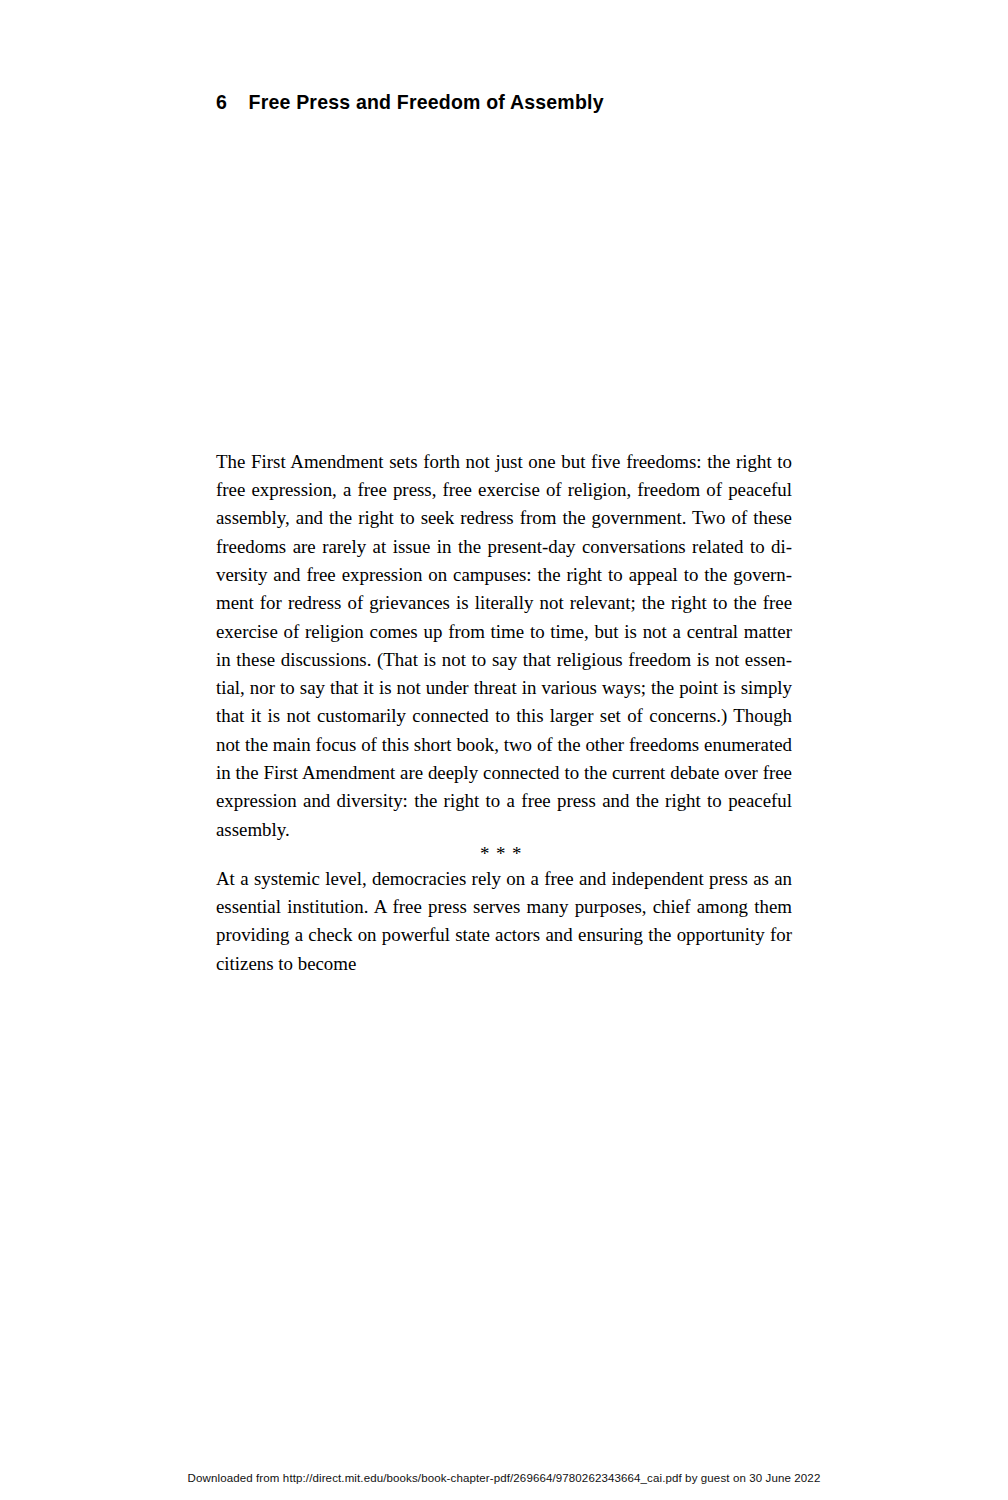6 Free Press and Freedom of Assembly
The First Amendment sets forth not just one but five freedoms: the right to free expression, a free press, free exercise of religion, freedom of peaceful assembly, and the right to seek redress from the government. Two of these freedoms are rarely at issue in the present-day conversations related to diversity and free expression on campuses: the right to appeal to the government for redress of grievances is literally not relevant; the right to the free exercise of religion comes up from time to time, but is not a central matter in these discussions. (That is not to say that religious freedom is not essential, nor to say that it is not under threat in various ways; the point is simply that it is not customarily connected to this larger set of concerns.) Though not the main focus of this short book, two of the other freedoms enumerated in the First Amendment are deeply connected to the current debate over free expression and diversity: the right to a free press and the right to peaceful assembly.
***
At a systemic level, democracies rely on a free and independent press as an essential institution. A free press serves many purposes, chief among them providing a check on powerful state actors and ensuring the opportunity for citizens to become
Downloaded from http://direct.mit.edu/books/book-chapter-pdf/269664/9780262343664_cai.pdf by guest on 30 June 2022